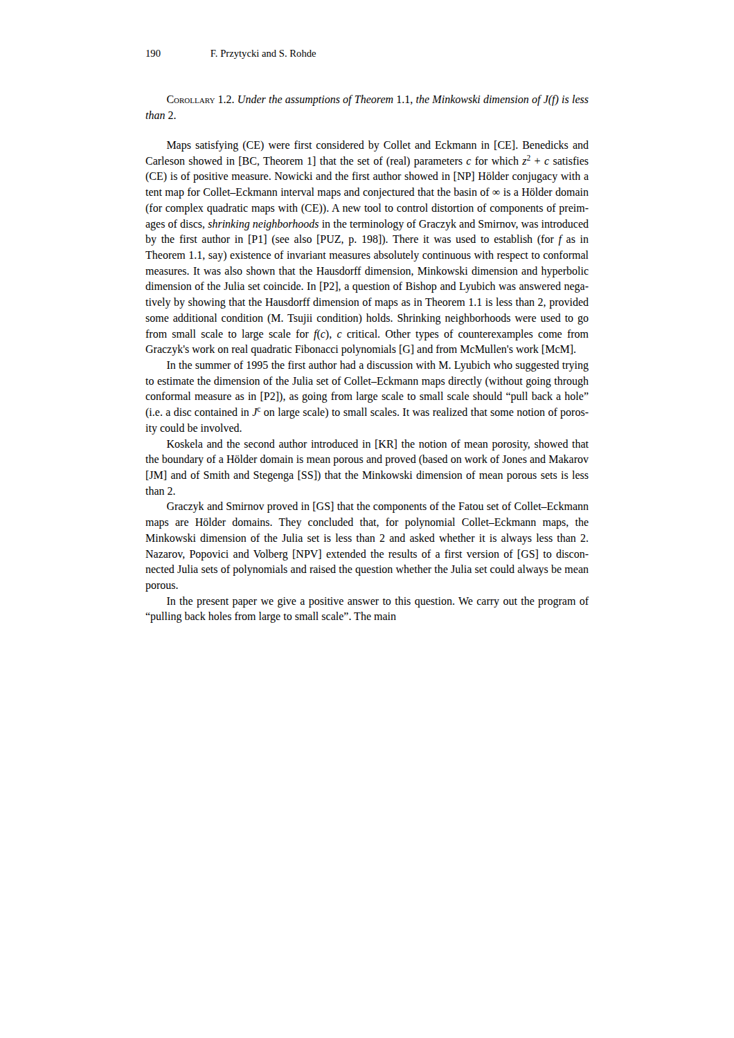190 F. Przytycki and S. Rohde
Corollary 1.2. Under the assumptions of Theorem 1.1, the Minkowski dimension of J(f) is less than 2.
Maps satisfying (CE) were first considered by Collet and Eckmann in [CE]. Benedicks and Carleson showed in [BC, Theorem 1] that the set of (real) parameters c for which z2 + c satisfies (CE) is of positive measure. Nowicki and the first author showed in [NP] Hölder conjugacy with a tent map for Collet–Eckmann interval maps and conjectured that the basin of ∞ is a Hölder domain (for complex quadratic maps with (CE)). A new tool to control distortion of components of preimages of discs, shrinking neighborhoods in the terminology of Graczyk and Smirnov, was introduced by the first author in [P1] (see also [PUZ, p. 198]). There it was used to establish (for f as in Theorem 1.1, say) existence of invariant measures absolutely continuous with respect to conformal measures. It was also shown that the Hausdorff dimension, Minkowski dimension and hyperbolic dimension of the Julia set coincide. In [P2], a question of Bishop and Lyubich was answered negatively by showing that the Hausdorff dimension of maps as in Theorem 1.1 is less than 2, provided some additional condition (M. Tsujii condition) holds. Shrinking neighborhoods were used to go from small scale to large scale for f(c), c critical. Other types of counterexamples come from Graczyk's work on real quadratic Fibonacci polynomials [G] and from McMullen's work [McM].
In the summer of 1995 the first author had a discussion with M. Lyubich who suggested trying to estimate the dimension of the Julia set of Collet–Eckmann maps directly (without going through conformal measure as in [P2]), as going from large scale to small scale should “pull back a hole” (i.e. a disc contained in Jc on large scale) to small scales. It was realized that some notion of porosity could be involved.
Koskela and the second author introduced in [KR] the notion of mean porosity, showed that the boundary of a Hölder domain is mean porous and proved (based on work of Jones and Makarov [JM] and of Smith and Stegenga [SS]) that the Minkowski dimension of mean porous sets is less than 2.
Graczyk and Smirnov proved in [GS] that the components of the Fatou set of Collet–Eckmann maps are Hölder domains. They concluded that, for polynomial Collet–Eckmann maps, the Minkowski dimension of the Julia set is less than 2 and asked whether it is always less than 2. Nazarov, Popovici and Volberg [NPV] extended the results of a first version of [GS] to disconnected Julia sets of polynomials and raised the question whether the Julia set could always be mean porous.
In the present paper we give a positive answer to this question. We carry out the program of “pulling back holes from large to small scale”. The main